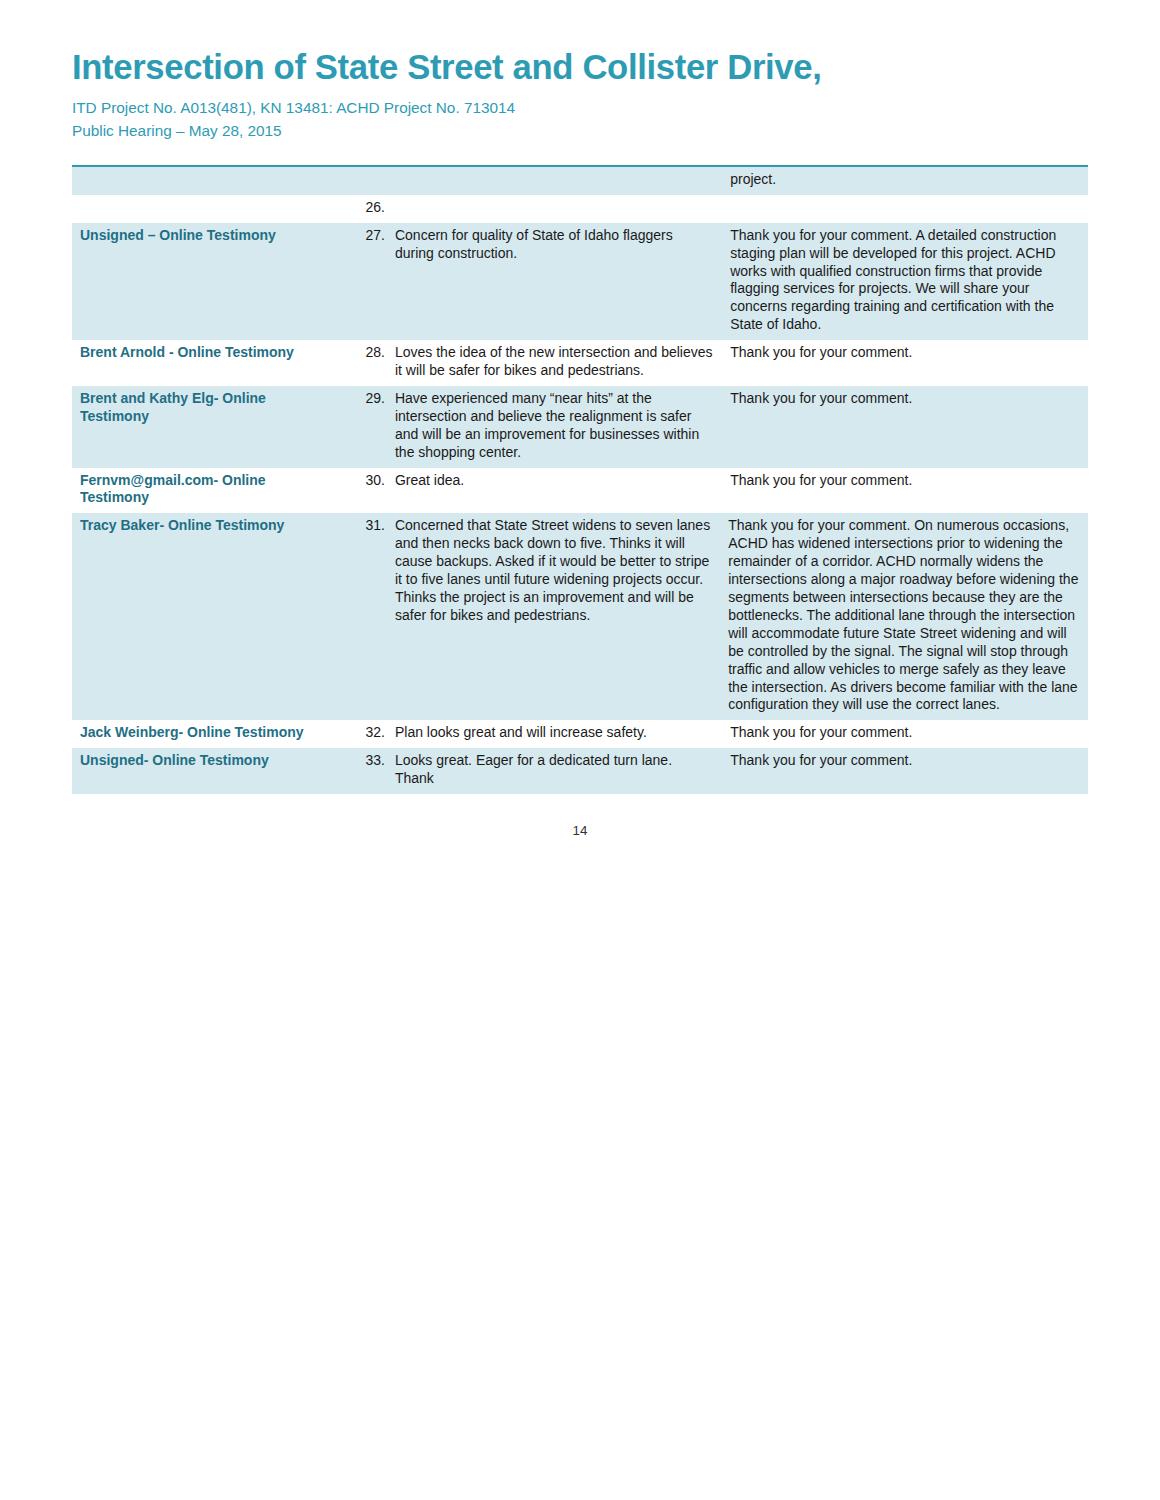Intersection of State Street and Collister Drive,
ITD Project No. A013(481), KN 13481: ACHD Project No. 713014
Public Hearing – May 28, 2015
| | | | project. |
| | 26. | | |
| Unsigned – Online Testimony | 27. | Concern for quality of State of Idaho flaggers during construction. | Thank you for your comment. A detailed construction staging plan will be developed for this project. ACHD works with qualified construction firms that provide flagging services for projects. We will share your concerns regarding training and certification with the State of Idaho. |
| Brent Arnold - Online Testimony | 28. | Loves the idea of the new intersection and believes it will be safer for bikes and pedestrians. | Thank you for your comment. |
| Brent and Kathy Elg- Online Testimony | 29. | Have experienced many “near hits” at the intersection and believe the realignment is safer and will be an improvement for businesses within the shopping center. | Thank you for your comment. |
| Fernvm@gmail.com- Online Testimony | 30. | Great idea. | Thank you for your comment. |
| Tracy Baker- Online Testimony | 31. | Concerned that State Street widens to seven lanes and then necks back down to five. Thinks it will cause backups. Asked if it would be better to stripe it to five lanes until future widening projects occur. Thinks the project is an improvement and will be safer for bikes and pedestrians. | Thank you for your comment. On numerous occasions, ACHD has widened intersections prior to widening the remainder of a corridor. ACHD normally widens the intersections along a major roadway before widening the segments between intersections because they are the bottlenecks. The additional lane through the intersection will accommodate future State Street widening and will be controlled by the signal. The signal will stop through traffic and allow vehicles to merge safely as they leave the intersection. As drivers become familiar with the lane configuration they will use the correct lanes. |
| Jack Weinberg- Online Testimony | 32. | Plan looks great and will increase safety. | Thank you for your comment. |
| Unsigned- Online Testimony | 33. | Looks great. Eager for a dedicated turn lane. Thank | Thank you for your comment. |
14